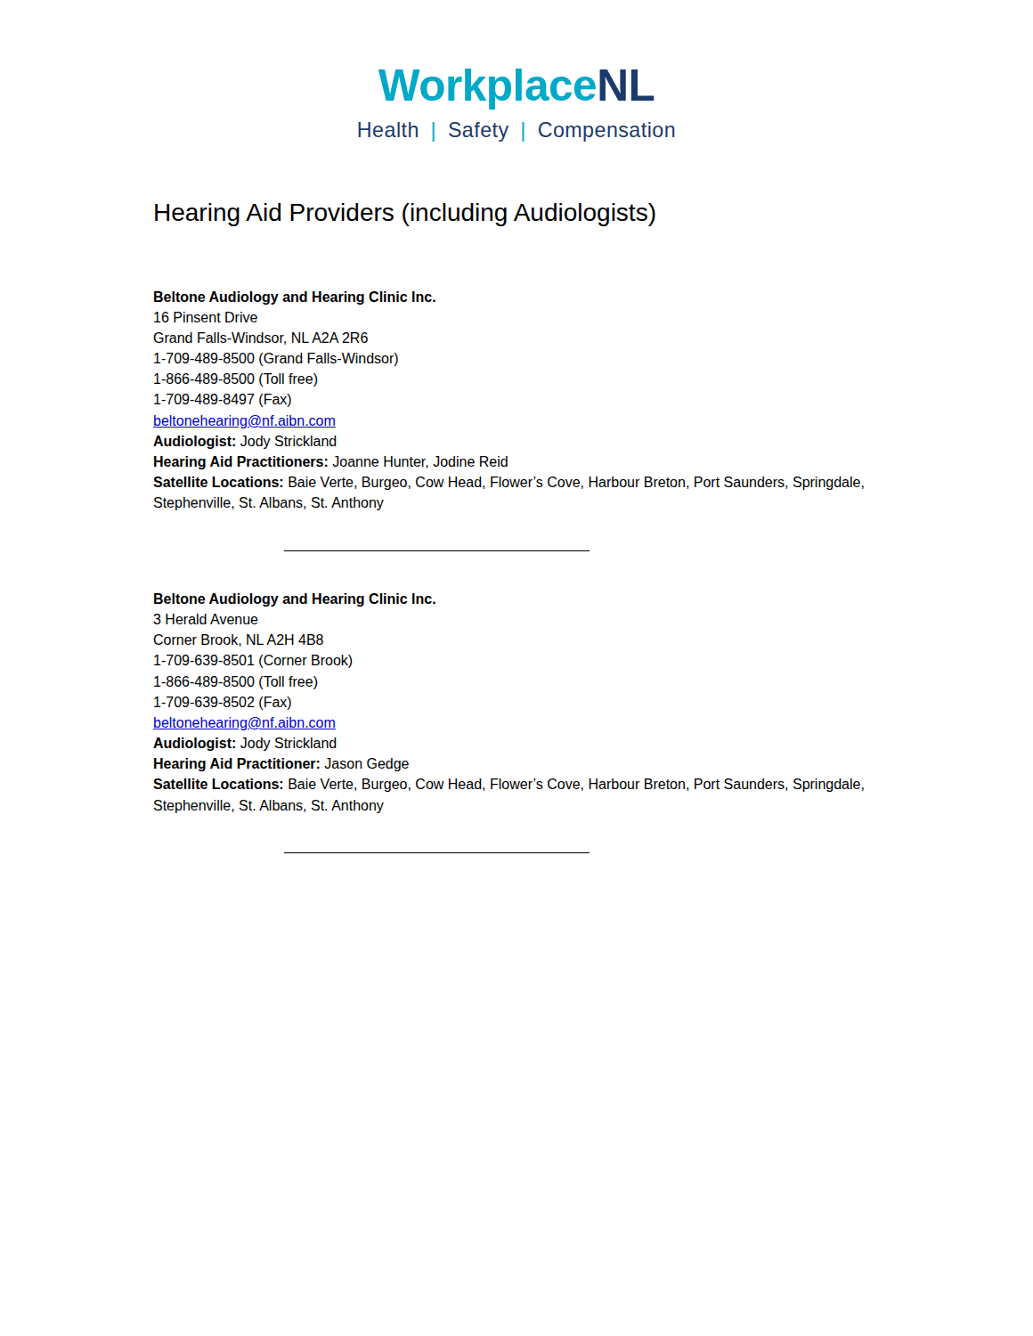Workplace NL
Health | Safety | Compensation
Hearing Aid Providers (including Audiologists)
Beltone Audiology and Hearing Clinic Inc.
16 Pinsent Drive
Grand Falls-Windsor, NL A2A 2R6
1-709-489-8500 (Grand Falls-Windsor)
1-866-489-8500 (Toll free)
1-709-489-8497 (Fax)
beltonehearing@nf.aibn.com
Audiologist: Jody Strickland
Hearing Aid Practitioners: Joanne Hunter, Jodine Reid
Satellite Locations: Baie Verte, Burgeo, Cow Head, Flower’s Cove, Harbour Breton, Port Saunders, Springdale, Stephenville, St. Albans, St. Anthony
Beltone Audiology and Hearing Clinic Inc.
3 Herald Avenue
Corner Brook, NL A2H 4B8
1-709-639-8501 (Corner Brook)
1-866-489-8500 (Toll free)
1-709-639-8502 (Fax)
beltonehearing@nf.aibn.com
Audiologist: Jody Strickland
Hearing Aid Practitioner: Jason Gedge
Satellite Locations: Baie Verte, Burgeo, Cow Head, Flower’s Cove, Harbour Breton, Port Saunders, Springdale, Stephenville, St. Albans, St. Anthony